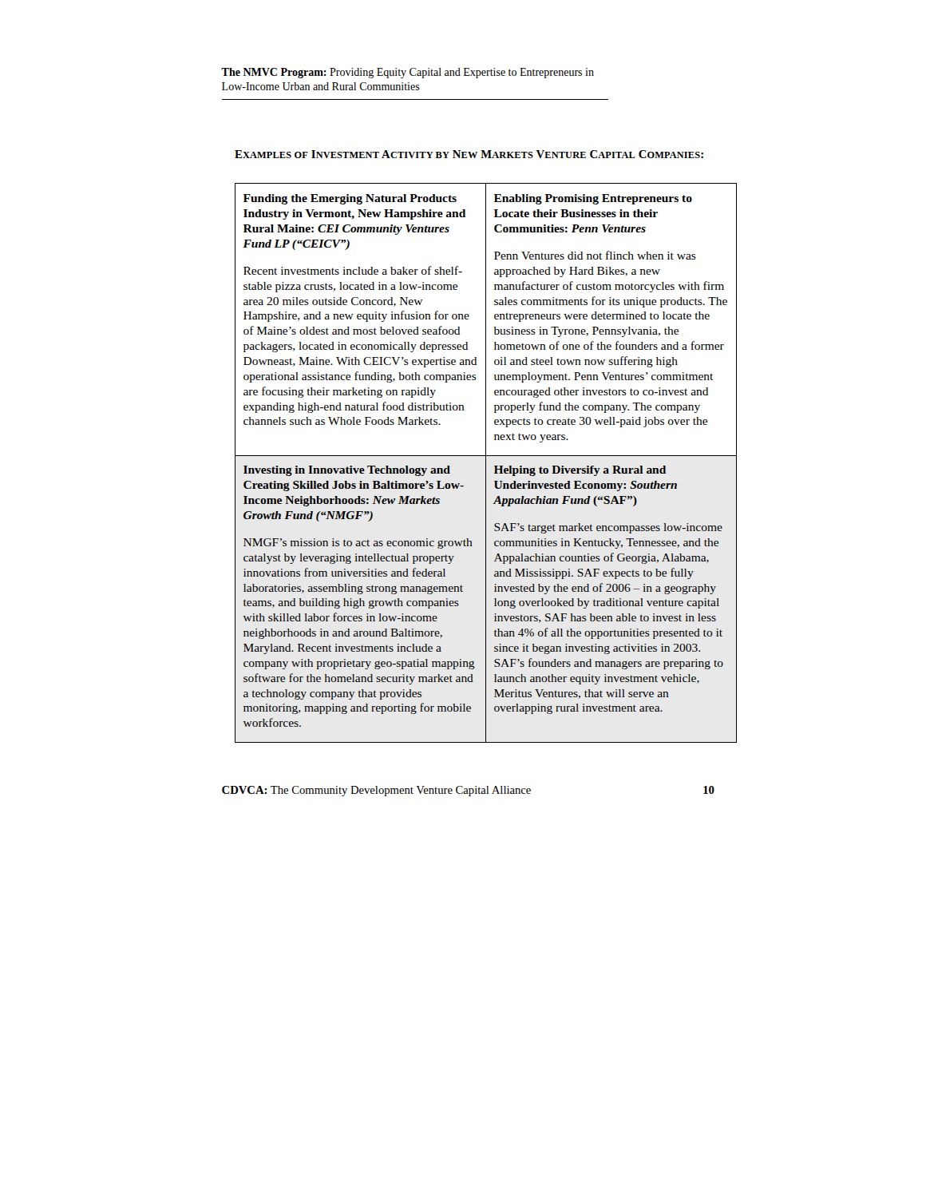The NMVC Program: Providing Equity Capital and Expertise to Entrepreneurs in
Low-Income Urban and Rural Communities
EXAMPLES OF INVESTMENT ACTIVITY BY NEW MARKETS VENTURE CAPITAL COMPANIES:
| Funding the Emerging Natural Products Industry in Vermont, New Hampshire and Rural Maine: CEI Community Ventures Fund LP (“CEICV”) Recent investments include a baker of shelf-stable pizza crusts, located in a low-income area 20 miles outside Concord, New Hampshire, and a new equity infusion for one of Maine’s oldest and most beloved seafood packagers, located in economically depressed Downeast, Maine. With CEICV’s expertise and operational assistance funding, both companies are focusing their marketing on rapidly expanding high-end natural food distribution channels such as Whole Foods Markets. | Enabling Promising Entrepreneurs to Locate their Businesses in their Communities: Penn Ventures Penn Ventures did not flinch when it was approached by Hard Bikes, a new manufacturer of custom motorcycles with firm sales commitments for its unique products. The entrepreneurs were determined to locate the business in Tyrone, Pennsylvania, the hometown of one of the founders and a former oil and steel town now suffering high unemployment. Penn Ventures’ commitment encouraged other investors to co-invest and properly fund the company. The company expects to create 30 well-paid jobs over the next two years. |
| Investing in Innovative Technology and Creating Skilled Jobs in Baltimore’s Low-Income Neighborhoods: New Markets Growth Fund (“NMGF”) NMGF’s mission is to act as economic growth catalyst by leveraging intellectual property innovations from universities and federal laboratories, assembling strong management teams, and building high growth companies with skilled labor forces in low-income neighborhoods in and around Baltimore, Maryland. Recent investments include a company with proprietary geo-spatial mapping software for the homeland security market and a technology company that provides monitoring, mapping and reporting for mobile workforces. | Helping to Diversify a Rural and Underinvested Economy: Southern Appalachian Fund (“SAF”) SAF’s target market encompasses low-income communities in Kentucky, Tennessee, and the Appalachian counties of Georgia, Alabama, and Mississippi. SAF expects to be fully invested by the end of 2006 – in a geography long overlooked by traditional venture capital investors, SAF has been able to invest in less than 4% of all the opportunities presented to it since it began investing activities in 2003. SAF’s founders and managers are preparing to launch another equity investment vehicle, Meritus Ventures, that will serve an overlapping rural investment area. |
CDVCA: The Community Development Venture Capital Alliance
10